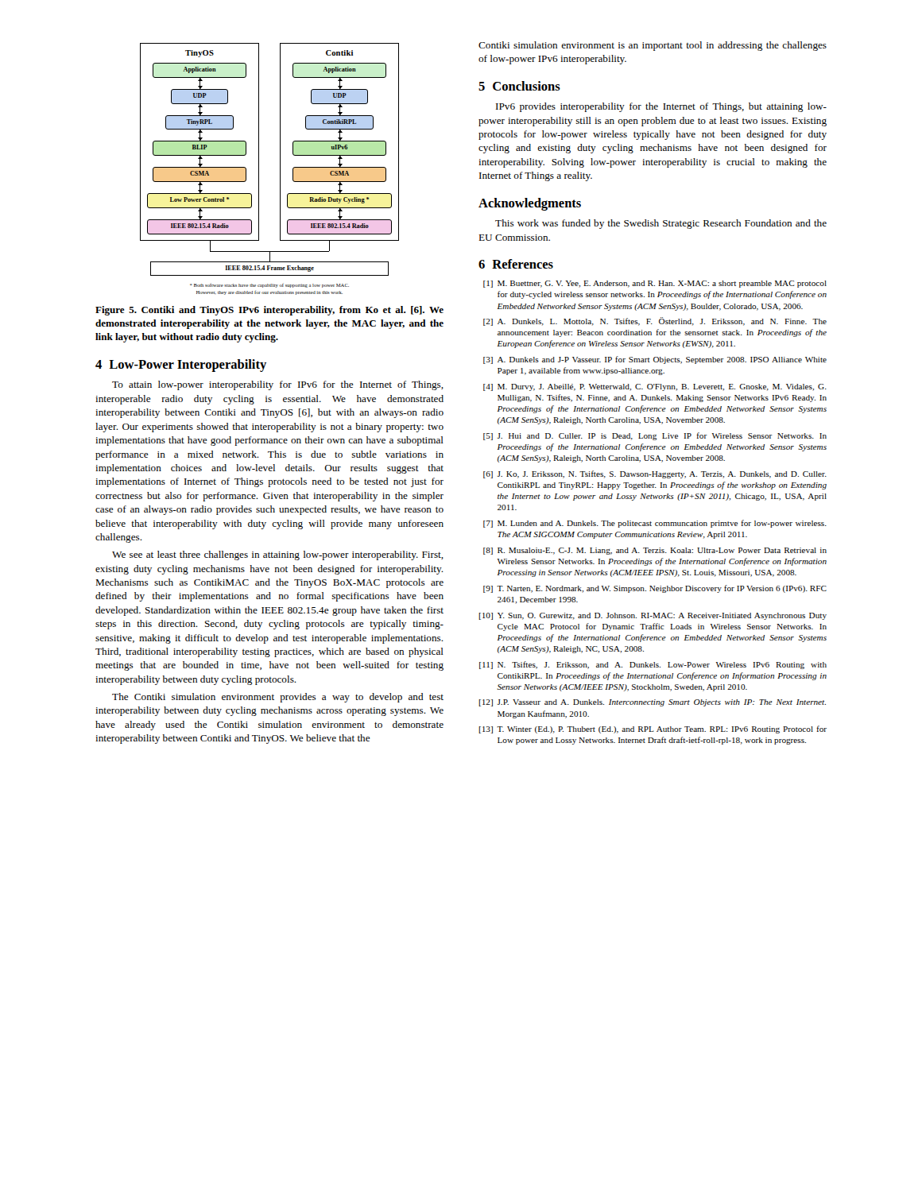TinyOS
Application
UDP
TinyRPL
BLIP
CSMA
Low Power Control *
IEEE 802.15.4 Radio
Contiki
Application
UDP
ContikiRPL
uIPv6
CSMA
Radio Duty Cycling *
IEEE 802.15.4 Radio
IEEE 802.15.4 Frame Exchange
* Both software stacks have the capability of supporting a low power MAC.
However, they are disabled for our evaluations presented in this work.
Figure 5. Contiki and TinyOS IPv6 interoperability, from Ko et al. [6]. We demonstrated interoperability at the network layer, the MAC layer, and the link layer, but without radio duty cycling.
4 Low-Power Interoperability
To attain low-power interoperability for IPv6 for the Internet of Things, interoperable radio duty cycling is essential. We have demonstrated interoperability between Contiki and TinyOS [6], but with an always-on radio layer. Our experiments showed that interoperability is not a binary property: two implementations that have good performance on their own can have a suboptimal performance in a mixed network. This is due to subtle variations in implementation choices and low-level details. Our results suggest that implementations of Internet of Things protocols need to be tested not just for correctness but also for performance. Given that interoperability in the simpler case of an always-on radio provides such unexpected results, we have reason to believe that interoperability with duty cycling will provide many unforeseen challenges.
We see at least three challenges in attaining low-power interoperability. First, existing duty cycling mechanisms have not been designed for interoperability. Mechanisms such as ContikiMAC and the TinyOS BoX-MAC protocols are defined by their implementations and no formal specifications have been developed. Standardization within the IEEE 802.15.4e group have taken the first steps in this direction. Second, duty cycling protocols are typically timing-sensitive, making it difficult to develop and test interoperable implementations. Third, traditional interoperability testing practices, which are based on physical meetings that are bounded in time, have not been well-suited for testing interoperability between duty cycling protocols.
The Contiki simulation environment provides a way to develop and test interoperability between duty cycling mechanisms across operating systems. We have already used the Contiki simulation environment to demonstrate interoperability between Contiki and TinyOS. We believe that the
Contiki simulation environment is an important tool in addressing the challenges of low-power IPv6 interoperability.
5 Conclusions
IPv6 provides interoperability for the Internet of Things, but attaining low-power interoperability still is an open problem due to at least two issues. Existing protocols for low-power wireless typically have not been designed for duty cycling and existing duty cycling mechanisms have not been designed for interoperability. Solving low-power interoperability is crucial to making the Internet of Things a reality.
Acknowledgments
This work was funded by the Swedish Strategic Research Foundation and the EU Commission.
6 References
[1]
M. Buettner, G. V. Yee, E. Anderson, and R. Han. X-MAC: a short preamble MAC protocol for duty-cycled wireless sensor networks. In Proceedings of the International Conference on Embedded Networked Sensor Systems (ACM SenSys), Boulder, Colorado, USA, 2006.
[2]
A. Dunkels, L. Mottola, N. Tsiftes, F. Österlind, J. Eriksson, and N. Finne. The announcement layer: Beacon coordination for the sensornet stack. In Proceedings of the European Conference on Wireless Sensor Networks (EWSN), 2011.
[3]
A. Dunkels and J-P Vasseur. IP for Smart Objects, September 2008. IPSO Alliance White Paper 1, available from www.ipso-alliance.org.
[4]
M. Durvy, J. Abeillé, P. Wetterwald, C. O'Flynn, B. Leverett, E. Gnoske, M. Vidales, G. Mulligan, N. Tsiftes, N. Finne, and A. Dunkels. Making Sensor Networks IPv6 Ready. In Proceedings of the International Conference on Embedded Networked Sensor Systems (ACM SenSys), Raleigh, North Carolina, USA, November 2008.
[5]
J. Hui and D. Culler. IP is Dead, Long Live IP for Wireless Sensor Networks. In Proceedings of the International Conference on Embedded Networked Sensor Systems (ACM SenSys), Raleigh, North Carolina, USA, November 2008.
[6]
J. Ko, J. Eriksson, N. Tsiftes, S. Dawson-Haggerty, A. Terzis, A. Dunkels, and D. Culler. ContikiRPL and TinyRPL: Happy Together. In Proceedings of the workshop on Extending the Internet to Low power and Lossy Networks (IP+SN 2011), Chicago, IL, USA, April 2011.
[7]
M. Lunden and A. Dunkels. The politecast communcation primtve for low-power wireless. The ACM SIGCOMM Computer Communications Review, April 2011.
[8]
R. Musaloiu-E., C-J. M. Liang, and A. Terzis. Koala: Ultra-Low Power Data Retrieval in Wireless Sensor Networks. In Proceedings of the International Conference on Information Processing in Sensor Networks (ACM/IEEE IPSN), St. Louis, Missouri, USA, 2008.
[9]
T. Narten, E. Nordmark, and W. Simpson. Neighbor Discovery for IP Version 6 (IPv6). RFC 2461, December 1998.
[10]
Y. Sun, O. Gurewitz, and D. Johnson. RI-MAC: A Receiver-Initiated Asynchronous Duty Cycle MAC Protocol for Dynamic Traffic Loads in Wireless Sensor Networks. In Proceedings of the International Conference on Embedded Networked Sensor Systems (ACM SenSys), Raleigh, NC, USA, 2008.
[11]
N. Tsiftes, J. Eriksson, and A. Dunkels. Low-Power Wireless IPv6 Routing with ContikiRPL. In Proceedings of the International Conference on Information Processing in Sensor Networks (ACM/IEEE IPSN), Stockholm, Sweden, April 2010.
[12]
J.P. Vasseur and A. Dunkels. Interconnecting Smart Objects with IP: The Next Internet. Morgan Kaufmann, 2010.
[13]
T. Winter (Ed.), P. Thubert (Ed.), and RPL Author Team. RPL: IPv6 Routing Protocol for Low power and Lossy Networks. Internet Draft draft-ietf-roll-rpl-18, work in progress.